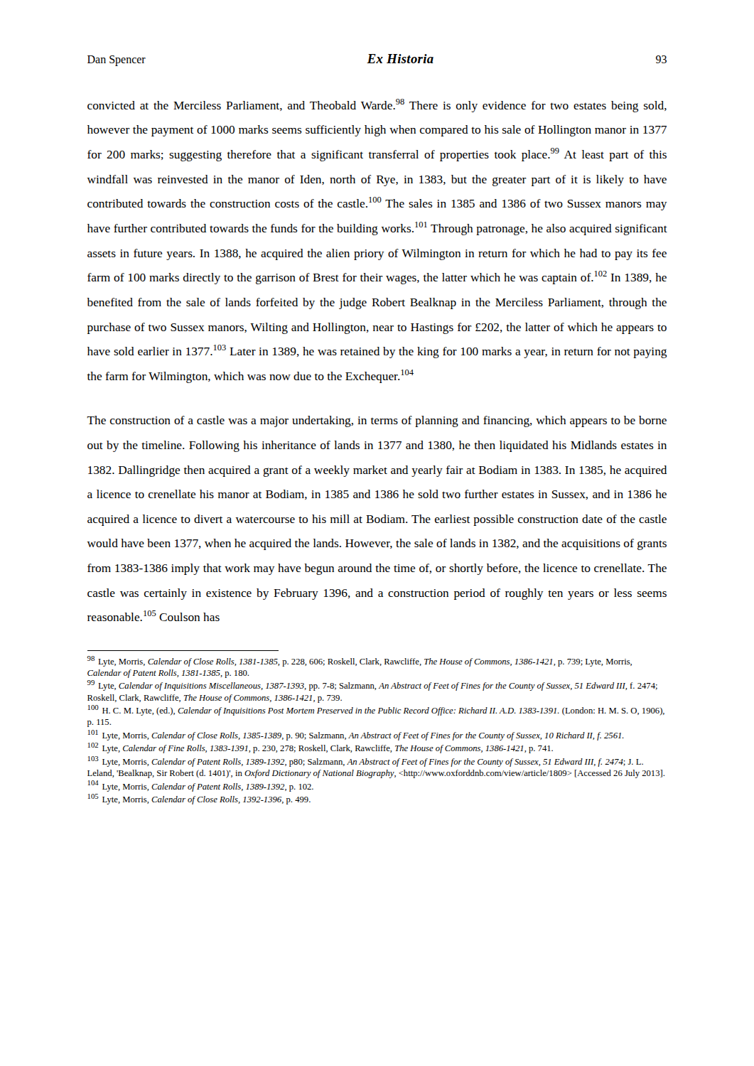Dan Spencer Ex Historia 93
convicted at the Merciless Parliament, and Theobald Warde.98 There is only evidence for two estates being sold, however the payment of 1000 marks seems sufficiently high when compared to his sale of Hollington manor in 1377 for 200 marks; suggesting therefore that a significant transferral of properties took place.99 At least part of this windfall was reinvested in the manor of Iden, north of Rye, in 1383, but the greater part of it is likely to have contributed towards the construction costs of the castle.100 The sales in 1385 and 1386 of two Sussex manors may have further contributed towards the funds for the building works.101 Through patronage, he also acquired significant assets in future years. In 1388, he acquired the alien priory of Wilmington in return for which he had to pay its fee farm of 100 marks directly to the garrison of Brest for their wages, the latter which he was captain of.102 In 1389, he benefited from the sale of lands forfeited by the judge Robert Bealknap in the Merciless Parliament, through the purchase of two Sussex manors, Wilting and Hollington, near to Hastings for £202, the latter of which he appears to have sold earlier in 1377.103 Later in 1389, he was retained by the king for 100 marks a year, in return for not paying the farm for Wilmington, which was now due to the Exchequer.104
The construction of a castle was a major undertaking, in terms of planning and financing, which appears to be borne out by the timeline. Following his inheritance of lands in 1377 and 1380, he then liquidated his Midlands estates in 1382. Dallingridge then acquired a grant of a weekly market and yearly fair at Bodiam in 1383. In 1385, he acquired a licence to crenellate his manor at Bodiam, in 1385 and 1386 he sold two further estates in Sussex, and in 1386 he acquired a licence to divert a watercourse to his mill at Bodiam. The earliest possible construction date of the castle would have been 1377, when he acquired the lands. However, the sale of lands in 1382, and the acquisitions of grants from 1383-1386 imply that work may have begun around the time of, or shortly before, the licence to crenellate. The castle was certainly in existence by February 1396, and a construction period of roughly ten years or less seems reasonable.105 Coulson has
98 Lyte, Morris, Calendar of Close Rolls, 1381-1385, p. 228, 606; Roskell, Clark, Rawcliffe, The House of Commons, 1386-1421, p. 739; Lyte, Morris, Calendar of Patent Rolls, 1381-1385, p. 180.
99 Lyte, Calendar of Inquisitions Miscellaneous, 1387-1393, pp. 7-8; Salzmann, An Abstract of Feet of Fines for the County of Sussex, 51 Edward III, f. 2474; Roskell, Clark, Rawcliffe, The House of Commons, 1386-1421, p. 739.
100 H. C. M. Lyte, (ed.), Calendar of Inquisitions Post Mortem Preserved in the Public Record Office: Richard II. A.D. 1383-1391. (London: H. M. S. O, 1906), p. 115.
101 Lyte, Morris, Calendar of Close Rolls, 1385-1389, p. 90; Salzmann, An Abstract of Feet of Fines for the County of Sussex, 10 Richard II, f. 2561.
102 Lyte, Calendar of Fine Rolls, 1383-1391, p. 230, 278; Roskell, Clark, Rawcliffe, The House of Commons, 1386-1421, p. 741.
103 Lyte, Morris, Calendar of Patent Rolls, 1389-1392, p80; Salzmann, An Abstract of Feet of Fines for the County of Sussex, 51 Edward III, f. 2474; J. L. Leland, 'Bealknap, Sir Robert (d. 1401)', in Oxford Dictionary of National Biography, <http://www.oxforddnb.com/view/article/1809> [Accessed 26 July 2013].
104 Lyte, Morris, Calendar of Patent Rolls, 1389-1392, p. 102.
105 Lyte, Morris, Calendar of Close Rolls, 1392-1396, p. 499.